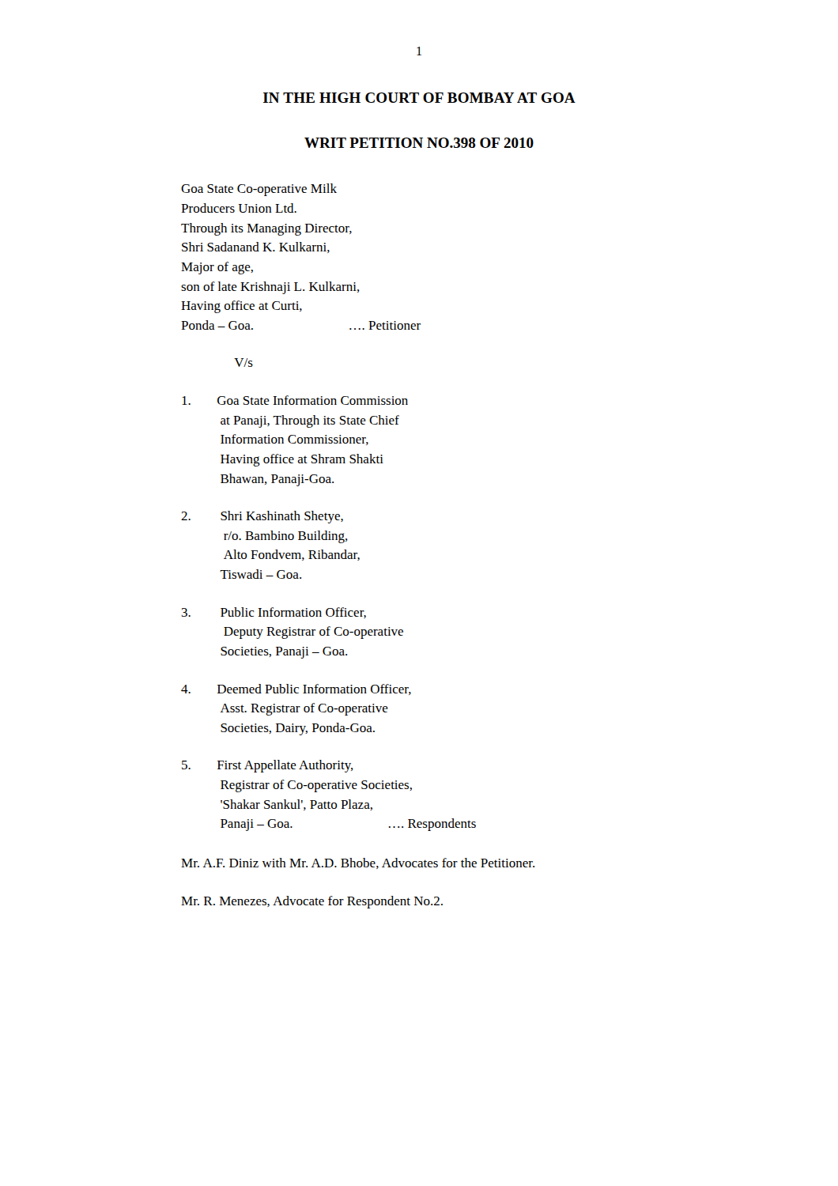1
IN THE HIGH COURT OF BOMBAY AT GOA
WRIT PETITION NO.398 OF 2010
Goa State Co-operative Milk Producers Union Ltd. Through its Managing Director, Shri Sadanand K. Kulkarni, Major of age, son of late Krishnaji L. Kulkarni, Having office at Curti, Ponda – Goa. …. Petitioner
V/s
1. Goa State Information Commission at Panaji, Through its State Chief Information Commissioner, Having office at Shram Shakti Bhawan, Panaji-Goa.
2. Shri Kashinath Shetye, r/o. Bambino Building, Alto Fondvem, Ribandar, Tiswadi – Goa.
3. Public Information Officer, Deputy Registrar of Co-operative Societies, Panaji – Goa.
4. Deemed Public Information Officer, Asst. Registrar of Co-operative Societies, Dairy, Ponda-Goa.
5. First Appellate Authority, Registrar of Co-operative Societies, 'Shakar Sankul', Patto Plaza, Panaji – Goa. …. Respondents
Mr. A.F. Diniz with Mr. A.D. Bhobe, Advocates for the Petitioner.
Mr. R. Menezes, Advocate for Respondent No.2.